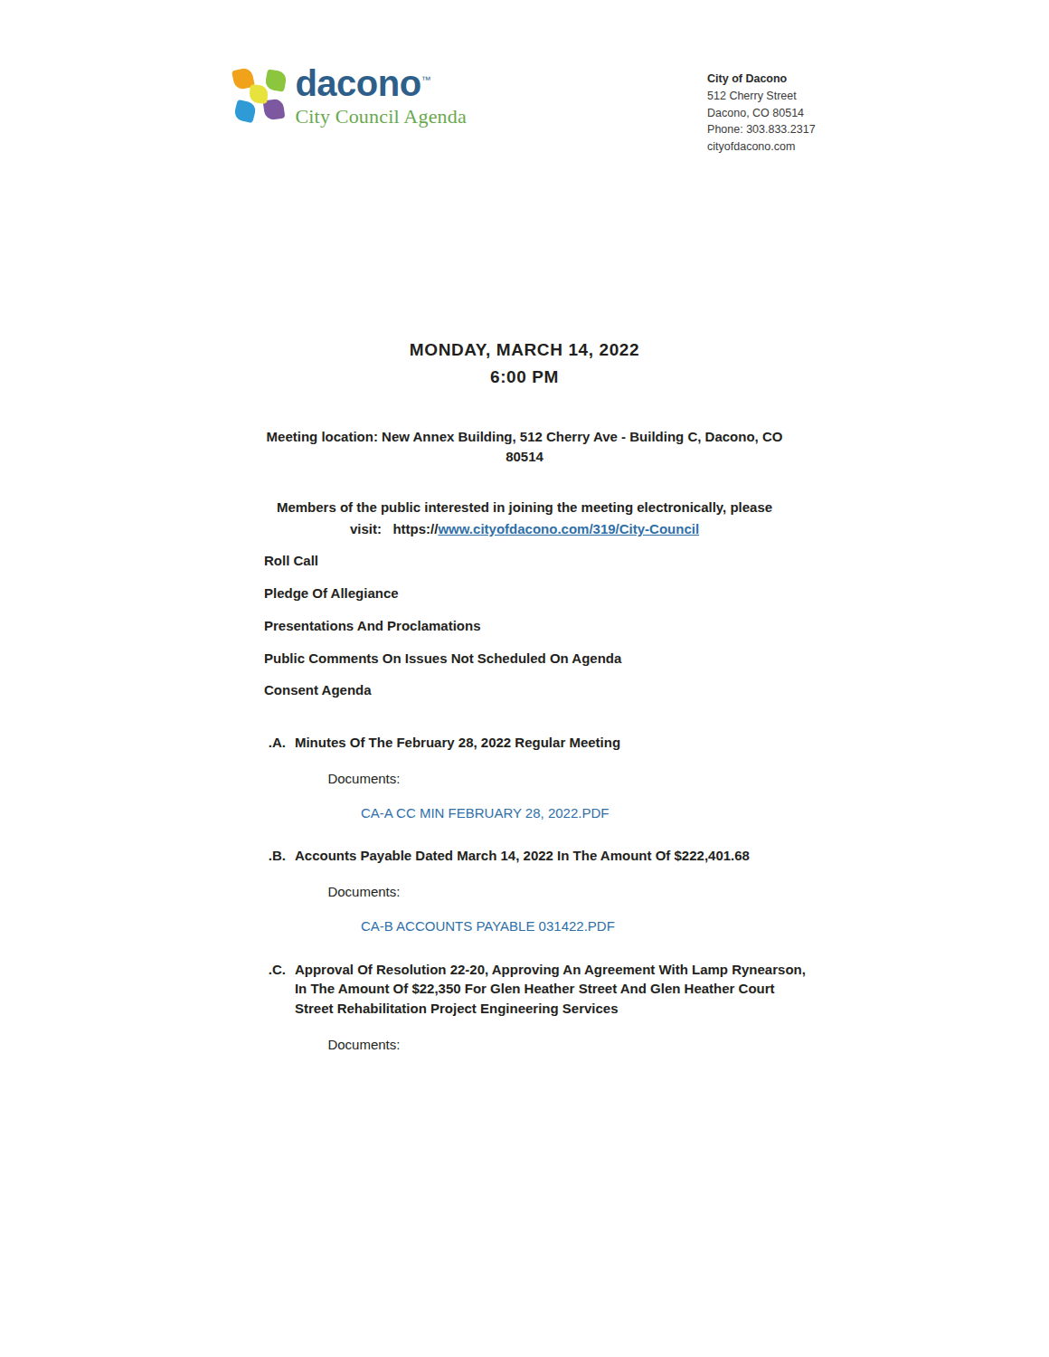dacono™
City Council Agenda
City of Dacono
512 Cherry Street
Dacono, CO 80514
Phone: 303.833.2317
cityofdacono.com
MONDAY, MARCH 14, 2022
6:00 PM
Meeting location: New Annex Building, 512 Cherry Ave - Building C, Dacono, CO 80514
Members of the public interested in joining the meeting electronically, please visit: https://www.cityofdacono.com/319/City-Council
Roll Call
Pledge Of Allegiance
Presentations And Proclamations
Public Comments On Issues Not Scheduled On Agenda
Consent Agenda
.A.
Minutes Of The February 28, 2022 Regular Meeting
Documents:
CA-A CC MIN FEBRUARY 28, 2022.PDF
.B.
Accounts Payable Dated March 14, 2022 In The Amount Of $222,401.68
Documents:
CA-B ACCOUNTS PAYABLE 031422.PDF
.C.
Approval Of Resolution 22-20, Approving An Agreement With Lamp Rynearson, In The Amount Of $22,350 For Glen Heather Street And Glen Heather Court Street Rehabilitation Project Engineering Services
Documents: